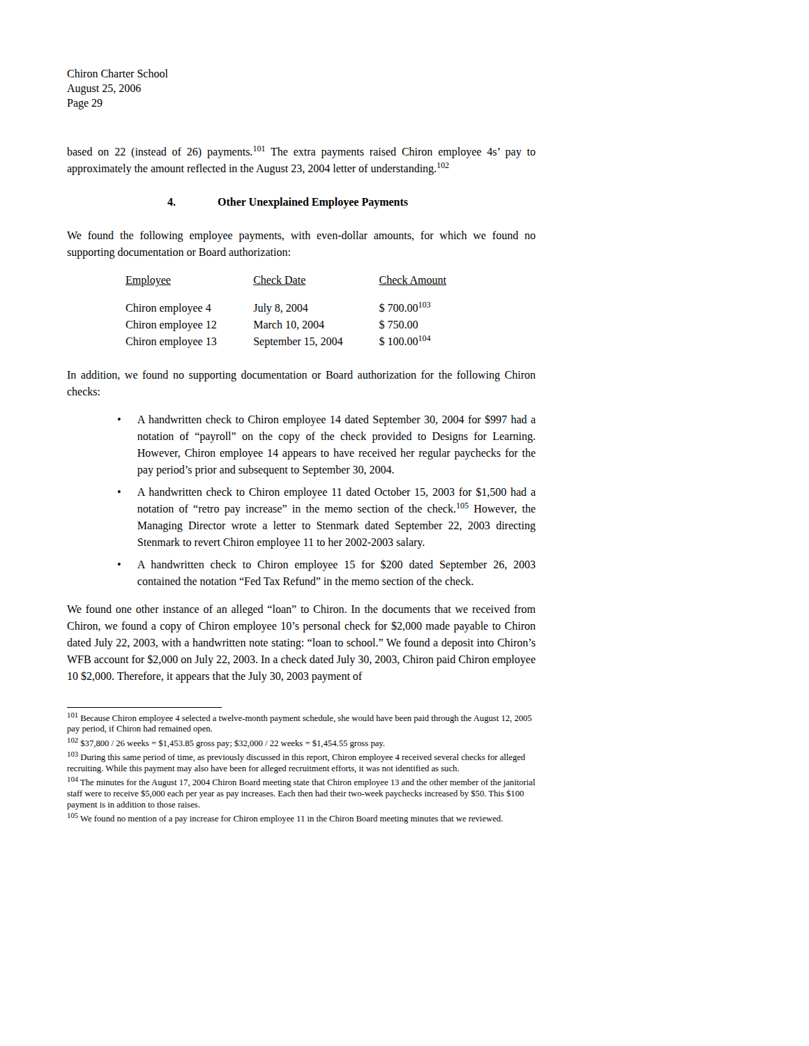Chiron Charter School
August 25, 2006
Page 29
based on 22 (instead of 26) payments.101 The extra payments raised Chiron employee 4s’ pay to approximately the amount reflected in the August 23, 2004 letter of understanding.102
4. Other Unexplained Employee Payments
We found the following employee payments, with even-dollar amounts, for which we found no supporting documentation or Board authorization:
| Employee | Check Date | Check Amount |
| --- | --- | --- |
| Chiron employee 4 | July 8, 2004 | $ 700.00 103 |
| Chiron employee 12 | March 10, 2004 | $ 750.00 |
| Chiron employee 13 | September 15, 2004 | $ 100.00 104 |
In addition, we found no supporting documentation or Board authorization for the following Chiron checks:
A handwritten check to Chiron employee 14 dated September 30, 2004 for $997 had a notation of “payroll” on the copy of the check provided to Designs for Learning. However, Chiron employee 14 appears to have received her regular paychecks for the pay period’s prior and subsequent to September 30, 2004.
A handwritten check to Chiron employee 11 dated October 15, 2003 for $1,500 had a notation of “retro pay increase” in the memo section of the check.105 However, the Managing Director wrote a letter to Stenmark dated September 22, 2003 directing Stenmark to revert Chiron employee 11 to her 2002-2003 salary.
A handwritten check to Chiron employee 15 for $200 dated September 26, 2003 contained the notation “Fed Tax Refund” in the memo section of the check.
We found one other instance of an alleged “loan” to Chiron. In the documents that we received from Chiron, we found a copy of Chiron employee 10’s personal check for $2,000 made payable to Chiron dated July 22, 2003, with a handwritten note stating: “loan to school.” We found a deposit into Chiron’s WFB account for $2,000 on July 22, 2003. In a check dated July 30, 2003, Chiron paid Chiron employee 10 $2,000. Therefore, it appears that the July 30, 2003 payment of
101 Because Chiron employee 4 selected a twelve-month payment schedule, she would have been paid through the August 12, 2005 pay period, if Chiron had remained open.
102 $37,800 / 26 weeks = $1,453.85 gross pay; $32,000 / 22 weeks = $1,454.55 gross pay.
103 During this same period of time, as previously discussed in this report, Chiron employee 4 received several checks for alleged recruiting. While this payment may also have been for alleged recruitment efforts, it was not identified as such.
104 The minutes for the August 17, 2004 Chiron Board meeting state that Chiron employee 13 and the other member of the janitorial staff were to receive $5,000 each per year as pay increases. Each then had their two-week paychecks increased by $50. This $100 payment is in addition to those raises.
105 We found no mention of a pay increase for Chiron employee 11 in the Chiron Board meeting minutes that we reviewed.